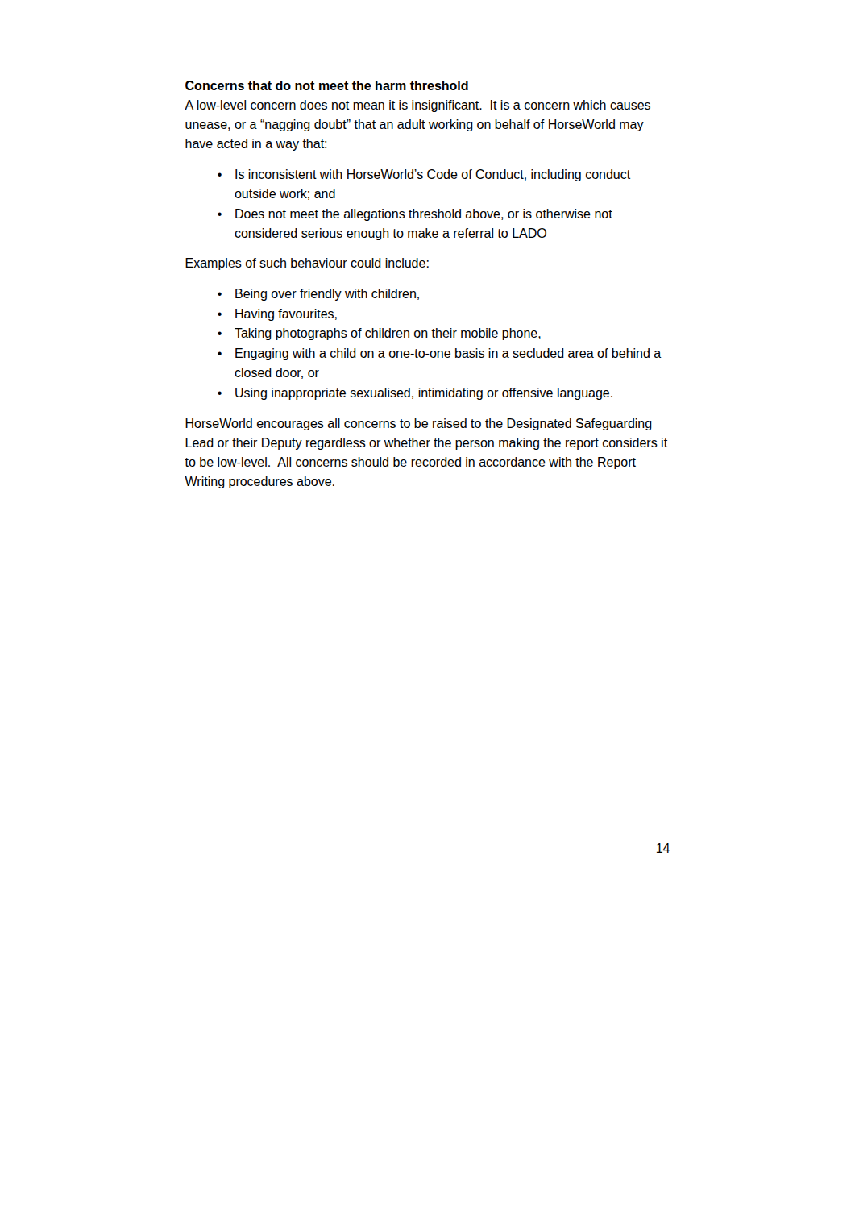Concerns that do not meet the harm threshold
A low-level concern does not mean it is insignificant. It is a concern which causes unease, or a “nagging doubt” that an adult working on behalf of HorseWorld may have acted in a way that:
Is inconsistent with HorseWorld’s Code of Conduct, including conduct outside work; and
Does not meet the allegations threshold above, or is otherwise not considered serious enough to make a referral to LADO
Examples of such behaviour could include:
Being over friendly with children,
Having favourites,
Taking photographs of children on their mobile phone,
Engaging with a child on a one-to-one basis in a secluded area of behind a closed door, or
Using inappropriate sexualised, intimidating or offensive language.
HorseWorld encourages all concerns to be raised to the Designated Safeguarding Lead or their Deputy regardless or whether the person making the report considers it to be low-level. All concerns should be recorded in accordance with the Report Writing procedures above.
14